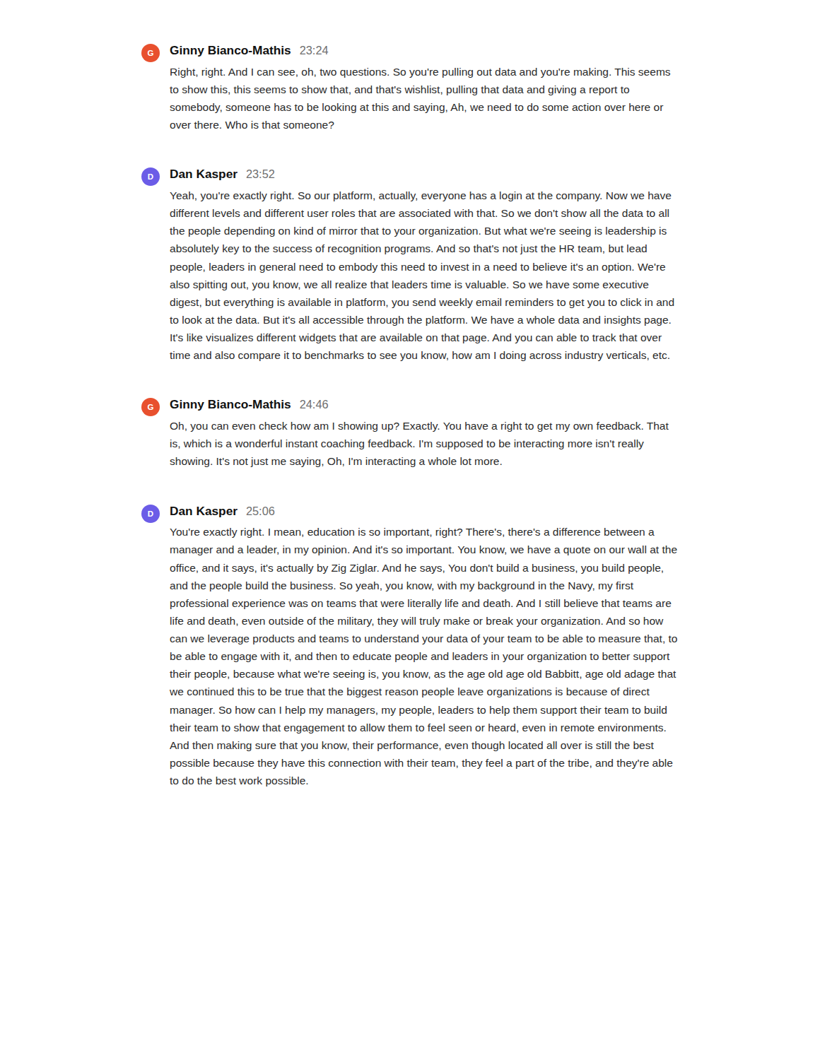G
Ginny Bianco-Mathis 23:24
Right, right. And I can see, oh, two questions. So you're pulling out data and you're making. This seems to show this, this seems to show that, and that's wishlist, pulling that data and giving a report to somebody, someone has to be looking at this and saying, Ah, we need to do some action over here or over there. Who is that someone?
D
Dan Kasper 23:52
Yeah, you're exactly right. So our platform, actually, everyone has a login at the company. Now we have different levels and different user roles that are associated with that. So we don't show all the data to all the people depending on kind of mirror that to your organization. But what we're seeing is leadership is absolutely key to the success of recognition programs. And so that's not just the HR team, but lead people, leaders in general need to embody this need to invest in a need to believe it's an option. We're also spitting out, you know, we all realize that leaders time is valuable. So we have some executive digest, but everything is available in platform, you send weekly email reminders to get you to click in and to look at the data. But it's all accessible through the platform. We have a whole data and insights page. It's like visualizes different widgets that are available on that page. And you can able to track that over time and also compare it to benchmarks to see you know, how am I doing across industry verticals, etc.
G
Ginny Bianco-Mathis 24:46
Oh, you can even check how am I showing up? Exactly. You have a right to get my own feedback. That is, which is a wonderful instant coaching feedback. I'm supposed to be interacting more isn't really showing. It's not just me saying, Oh, I'm interacting a whole lot more.
D
Dan Kasper 25:06
You're exactly right. I mean, education is so important, right? There's, there's a difference between a manager and a leader, in my opinion. And it's so important. You know, we have a quote on our wall at the office, and it says, it's actually by Zig Ziglar. And he says, You don't build a business, you build people, and the people build the business. So yeah, you know, with my background in the Navy, my first professional experience was on teams that were literally life and death. And I still believe that teams are life and death, even outside of the military, they will truly make or break your organization. And so how can we leverage products and teams to understand your data of your team to be able to measure that, to be able to engage with it, and then to educate people and leaders in your organization to better support their people, because what we're seeing is, you know, as the age old age old Babbitt, age old adage that we continued this to be true that the biggest reason people leave organizations is because of direct manager. So how can I help my managers, my people, leaders to help them support their team to build their team to show that engagement to allow them to feel seen or heard, even in remote environments. And then making sure that you know, their performance, even though located all over is still the best possible because they have this connection with their team, they feel a part of the tribe, and they're able to do the best work possible.